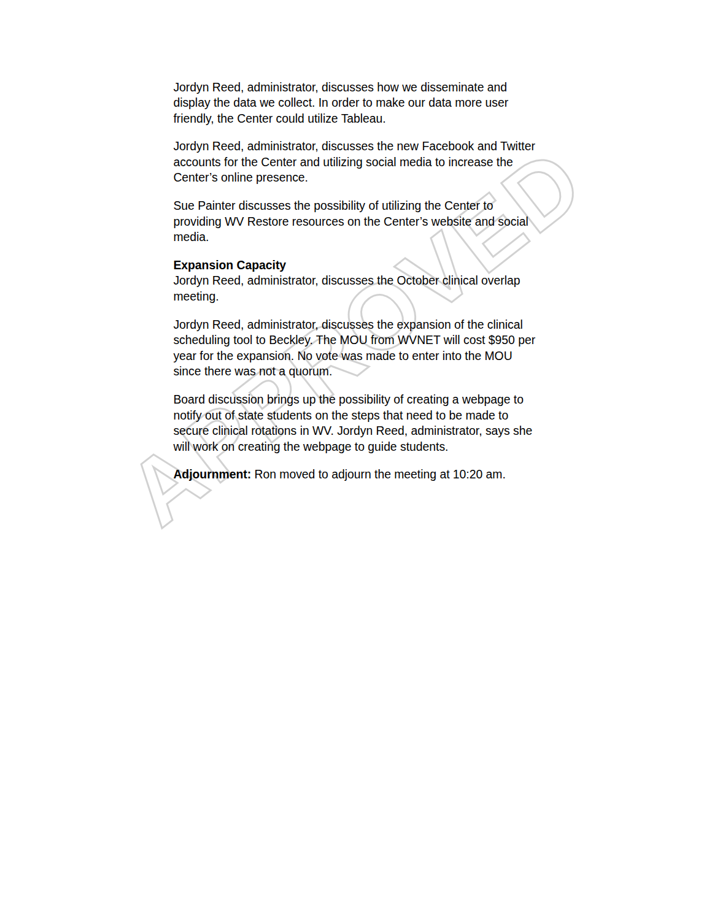APPROVED
Jordyn Reed, administrator, discusses how we disseminate and display the data we collect. In order to make our data more user friendly, the Center could utilize Tableau.
Jordyn Reed, administrator, discusses the new Facebook and Twitter accounts for the Center and utilizing social media to increase the Center’s online presence.
Sue Painter discusses the possibility of utilizing the Center to providing WV Restore resources on the Center’s website and social media.
Expansion Capacity
Jordyn Reed, administrator, discusses the October clinical overlap meeting.
Jordyn Reed, administrator, discusses the expansion of the clinical scheduling tool to Beckley. The MOU from WVNET will cost $950 per year for the expansion. No vote was made to enter into the MOU since there was not a quorum.
Board discussion brings up the possibility of creating a webpage to notify out of state students on the steps that need to be made to secure clinical rotations in WV. Jordyn Reed, administrator, says she will work on creating the webpage to guide students.
Adjournment: Ron moved to adjourn the meeting at 10:20 am.